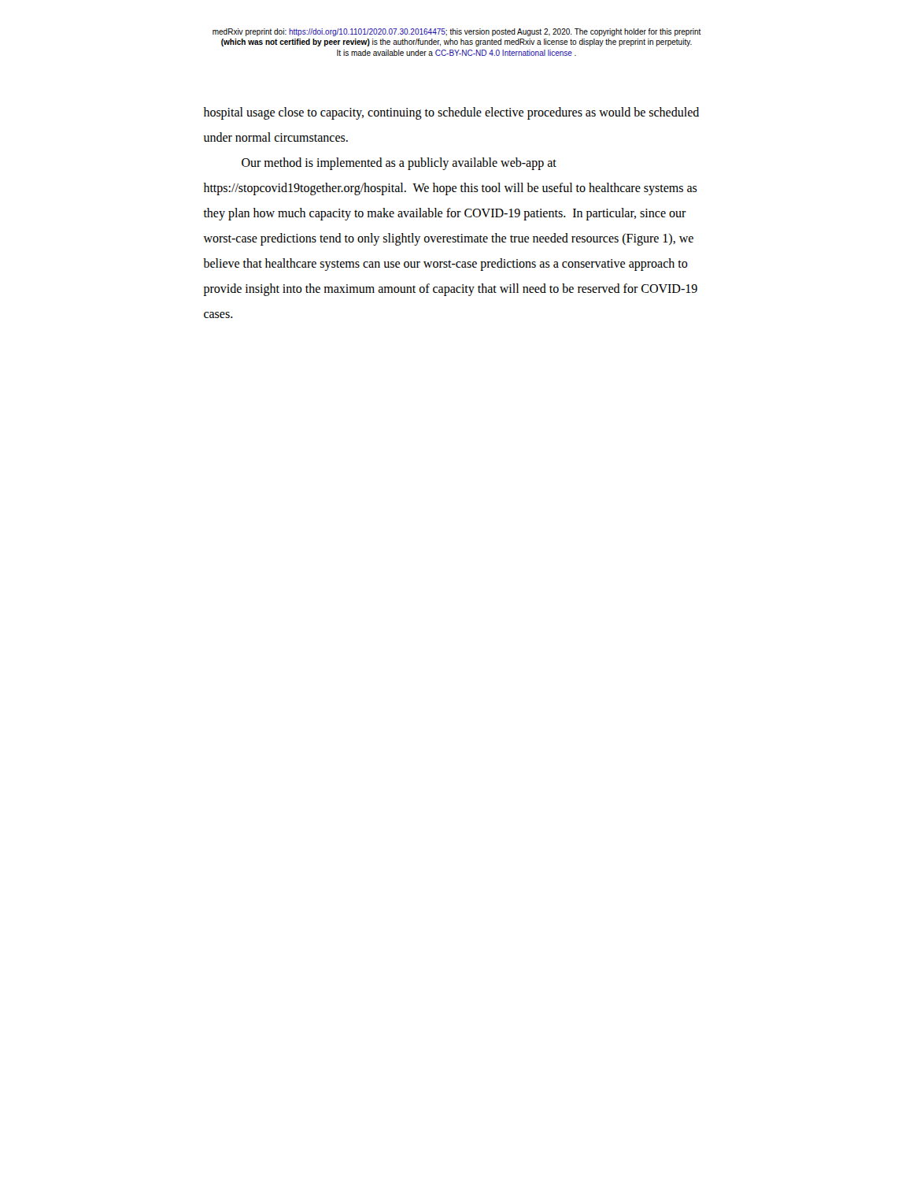medRxiv preprint doi: https://doi.org/10.1101/2020.07.30.20164475; this version posted August 2, 2020. The copyright holder for this preprint (which was not certified by peer review) is the author/funder, who has granted medRxiv a license to display the preprint in perpetuity. It is made available under a CC-BY-NC-ND 4.0 International license .
hospital usage close to capacity, continuing to schedule elective procedures as would be scheduled under normal circumstances.
Our method is implemented as a publicly available web-app at https://stopcovid19together.org/hospital. We hope this tool will be useful to healthcare systems as they plan how much capacity to make available for COVID-19 patients. In particular, since our worst-case predictions tend to only slightly overestimate the true needed resources (Figure 1), we believe that healthcare systems can use our worst-case predictions as a conservative approach to provide insight into the maximum amount of capacity that will need to be reserved for COVID-19 cases.